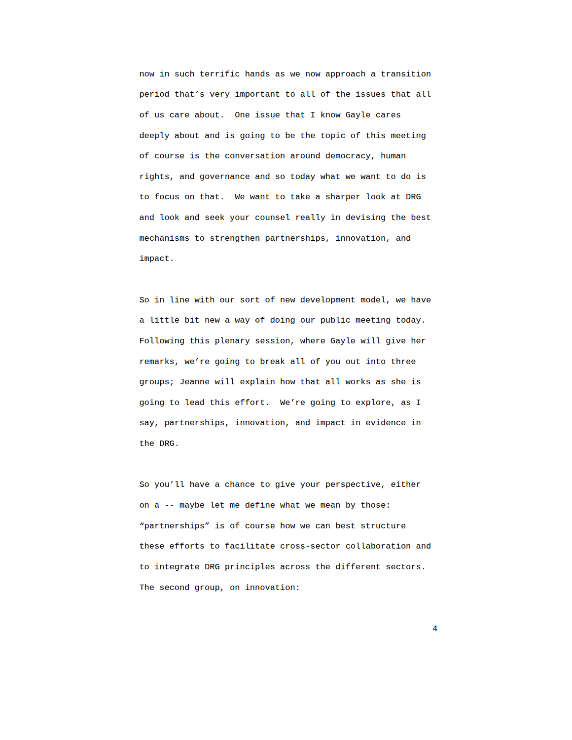now in such terrific hands as we now approach a transition period that’s very important to all of the issues that all of us care about. One issue that I know Gayle cares deeply about and is going to be the topic of this meeting of course is the conversation around democracy, human rights, and governance and so today what we want to do is to focus on that. We want to take a sharper look at DRG and look and seek your counsel really in devising the best mechanisms to strengthen partnerships, innovation, and impact.
So in line with our sort of new development model, we have a little bit new a way of doing our public meeting today. Following this plenary session, where Gayle will give her remarks, we’re going to break all of you out into three groups; Jeanne will explain how that all works as she is going to lead this effort. We’re going to explore, as I say, partnerships, innovation, and impact in evidence in the DRG.
So you’ll have a chance to give your perspective, either on a -- maybe let me define what we mean by those: “partnerships” is of course how we can best structure these efforts to facilitate cross-sector collaboration and to integrate DRG principles across the different sectors. The second group, on innovation:
4